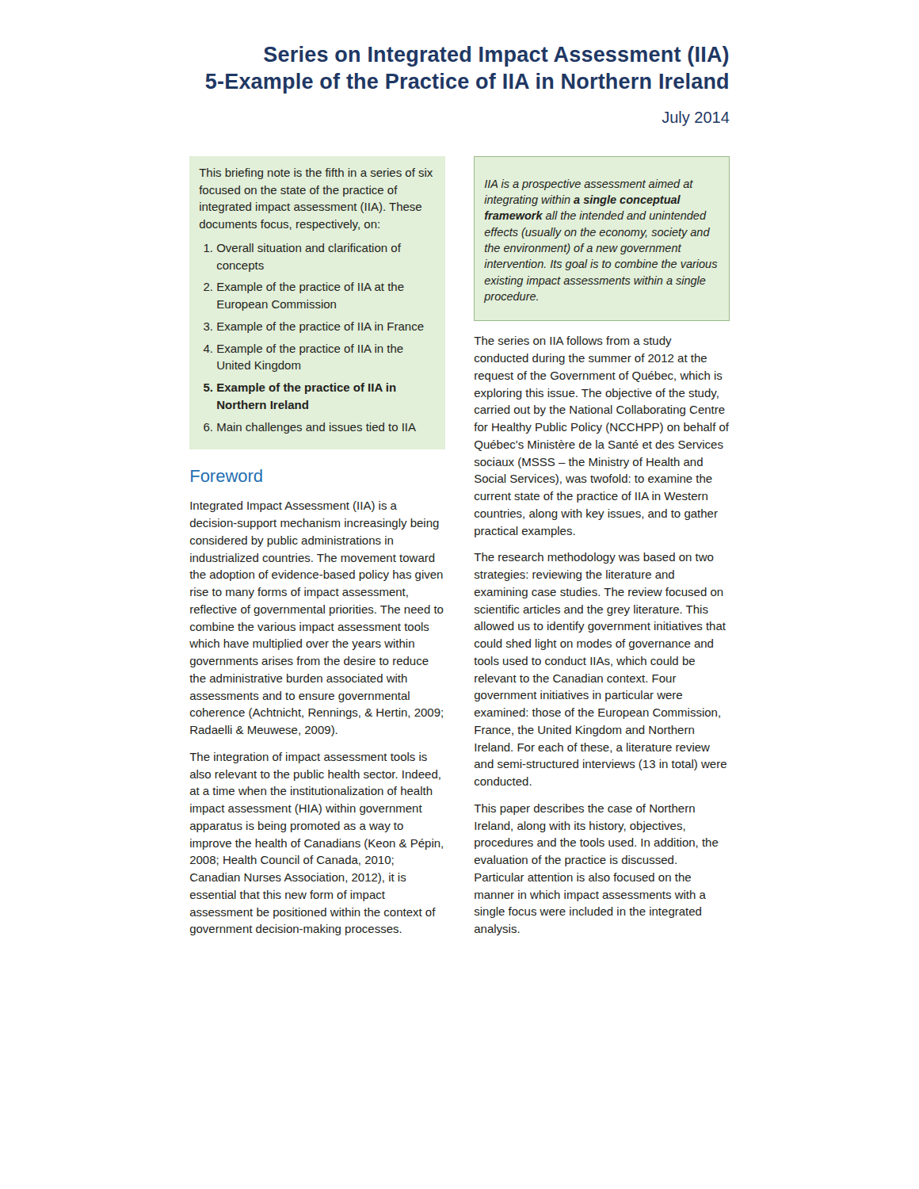Series on Integrated Impact Assessment (IIA)
5-Example of the Practice of IIA in Northern Ireland
July 2014
This briefing note is the fifth in a series of six focused on the state of the practice of integrated impact assessment (IIA). These documents focus, respectively, on:
Overall situation and clarification of concepts
Example of the practice of IIA at the European Commission
Example of the practice of IIA in France
Example of the practice of IIA in the United Kingdom
Example of the practice of IIA in Northern Ireland
Main challenges and issues tied to IIA
Foreword
Integrated Impact Assessment (IIA) is a decision-support mechanism increasingly being considered by public administrations in industrialized countries. The movement toward the adoption of evidence-based policy has given rise to many forms of impact assessment, reflective of governmental priorities. The need to combine the various impact assessment tools which have multiplied over the years within governments arises from the desire to reduce the administrative burden associated with assessments and to ensure governmental coherence (Achtnicht, Rennings, & Hertin, 2009; Radaelli & Meuwese, 2009).
The integration of impact assessment tools is also relevant to the public health sector. Indeed, at a time when the institutionalization of health impact assessment (HIA) within government apparatus is being promoted as a way to improve the health of Canadians (Keon & Pépin, 2008; Health Council of Canada, 2010; Canadian Nurses Association, 2012), it is essential that this new form of impact assessment be positioned within the context of government decision-making processes.
IIA is a prospective assessment aimed at integrating within a single conceptual framework all the intended and unintended effects (usually on the economy, society and the environment) of a new government intervention. Its goal is to combine the various existing impact assessments within a single procedure.
The series on IIA follows from a study conducted during the summer of 2012 at the request of the Government of Québec, which is exploring this issue. The objective of the study, carried out by the National Collaborating Centre for Healthy Public Policy (NCCHPP) on behalf of Québec's Ministère de la Santé et des Services sociaux (MSSS – the Ministry of Health and Social Services), was twofold: to examine the current state of the practice of IIA in Western countries, along with key issues, and to gather practical examples.
The research methodology was based on two strategies: reviewing the literature and examining case studies. The review focused on scientific articles and the grey literature. This allowed us to identify government initiatives that could shed light on modes of governance and tools used to conduct IIAs, which could be relevant to the Canadian context. Four government initiatives in particular were examined: those of the European Commission, France, the United Kingdom and Northern Ireland. For each of these, a literature review and semi-structured interviews (13 in total) were conducted.
This paper describes the case of Northern Ireland, along with its history, objectives, procedures and the tools used. In addition, the evaluation of the practice is discussed. Particular attention is also focused on the manner in which impact assessments with a single focus were included in the integrated analysis.